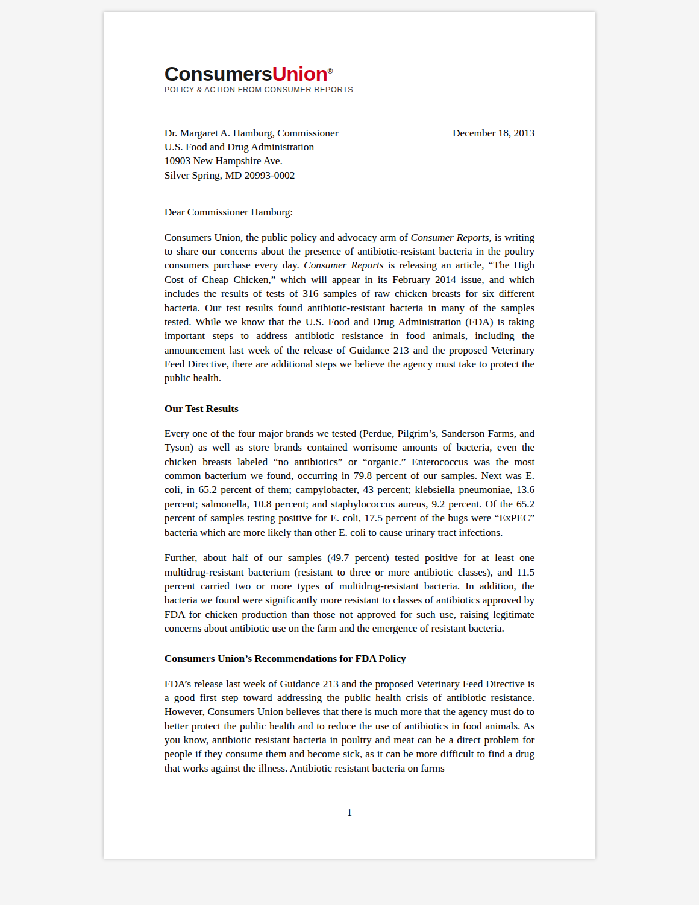Consumers Union®
POLICY & ACTION FROM CONSUMER REPORTS
December 18, 2013 Dr. Margaret A. Hamburg, Commissioner
U.S. Food and Drug Administration
10903 New Hampshire Ave.
Silver Spring, MD 20993-0002
Dear Commissioner Hamburg:
Consumers Union, the public policy and advocacy arm of Consumer Reports, is writing to share our concerns about the presence of antibiotic-resistant bacteria in the poultry consumers purchase every day. Consumer Reports is releasing an article, “The High Cost of Cheap Chicken,” which will appear in its February 2014 issue, and which includes the results of tests of 316 samples of raw chicken breasts for six different bacteria. Our test results found antibiotic-resistant bacteria in many of the samples tested. While we know that the U.S. Food and Drug Administration (FDA) is taking important steps to address antibiotic resistance in food animals, including the announcement last week of the release of Guidance 213 and the proposed Veterinary Feed Directive, there are additional steps we believe the agency must take to protect the public health.
Our Test Results
Every one of the four major brands we tested (Perdue, Pilgrim’s, Sanderson Farms, and Tyson) as well as store brands contained worrisome amounts of bacteria, even the chicken breasts labeled “no antibiotics” or “organic.” Enterococcus was the most common bacterium we found, occurring in 79.8 percent of our samples. Next was E. coli, in 65.2 percent of them; campylobacter, 43 percent; klebsiella pneumoniae, 13.6 percent; salmonella, 10.8 percent; and staphylococcus aureus, 9.2 percent. Of the 65.2 percent of samples testing positive for E. coli, 17.5 percent of the bugs were “ExPEC” bacteria which are more likely than other E. coli to cause urinary tract infections.
Further, about half of our samples (49.7 percent) tested positive for at least one multidrug-resistant bacterium (resistant to three or more antibiotic classes), and 11.5 percent carried two or more types of multidrug-resistant bacteria. In addition, the bacteria we found were significantly more resistant to classes of antibiotics approved by FDA for chicken production than those not approved for such use, raising legitimate concerns about antibiotic use on the farm and the emergence of resistant bacteria.
Consumers Union’s Recommendations for FDA Policy
FDA’s release last week of Guidance 213 and the proposed Veterinary Feed Directive is a good first step toward addressing the public health crisis of antibiotic resistance. However, Consumers Union believes that there is much more that the agency must do to better protect the public health and to reduce the use of antibiotics in food animals. As you know, antibiotic resistant bacteria in poultry and meat can be a direct problem for people if they consume them and become sick, as it can be more difficult to find a drug that works against the illness. Antibiotic resistant bacteria on farms
1